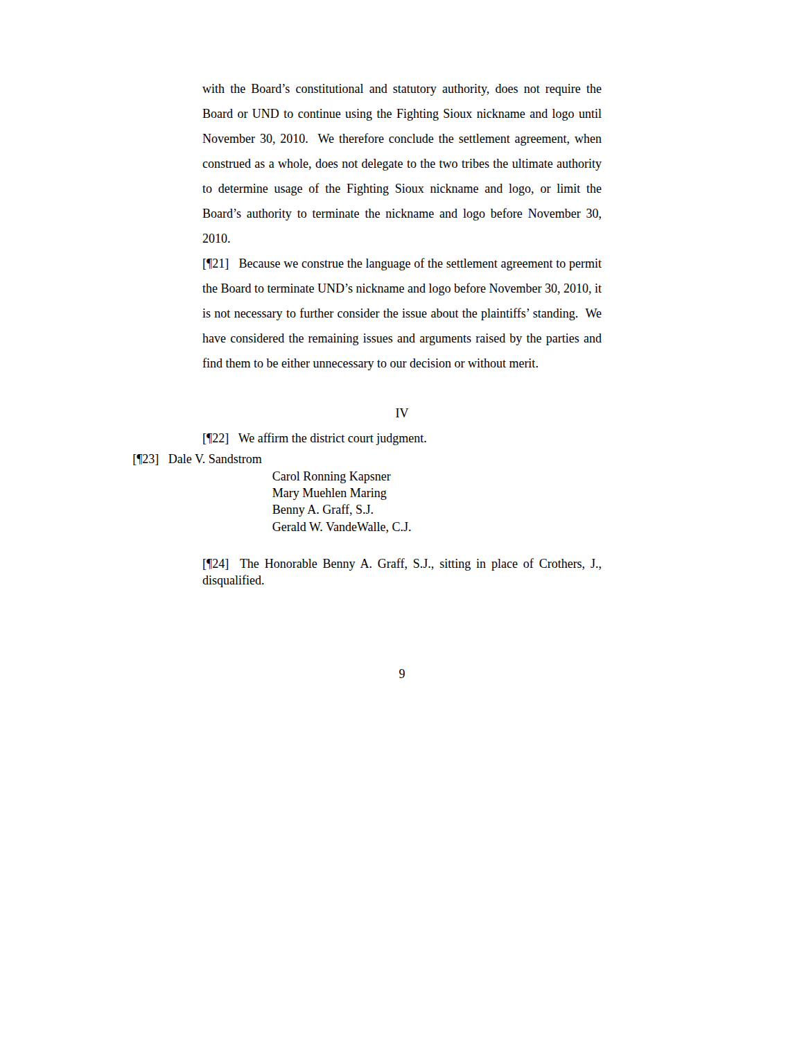with the Board’s constitutional and statutory authority, does not require the Board or UND to continue using the Fighting Sioux nickname and logo until November 30, 2010. We therefore conclude the settlement agreement, when construed as a whole, does not delegate to the two tribes the ultimate authority to determine usage of the Fighting Sioux nickname and logo, or limit the Board’s authority to terminate the nickname and logo before November 30, 2010.
[¶21] Because we construe the language of the settlement agreement to permit the Board to terminate UND’s nickname and logo before November 30, 2010, it is not necessary to further consider the issue about the plaintiffs’ standing. We have considered the remaining issues and arguments raised by the parties and find them to be either unnecessary to our decision or without merit.
IV
[¶22] We affirm the district court judgment.
[¶23] Dale V. Sandstrom
Carol Ronning Kapsner
Mary Muehlen Maring
Benny A. Graff, S.J.
Gerald W. VandeWalle, C.J.
[¶24] The Honorable Benny A. Graff, S.J., sitting in place of Crothers, J., disqualified.
9